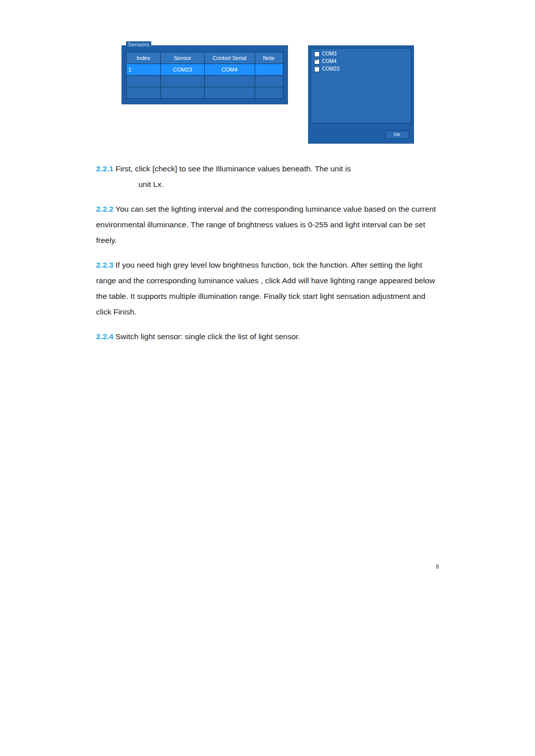Sensors
| Index | Sensor | Contorl Serial | Note |
| --- | --- | --- | --- |
| 1 | COM23 | COM4 | |
COM3
COM4
COM23
OK
2.2.1 First, click [check] to see the Illuminance values beneath. The unit is unit Lx.
2.2.2 You can set the lighting interval and the corresponding luminance value based on the current environmental illuminance. The range of brightness values is 0-255 and light interval can be set freely.
2.2.3 If you need high grey level low brightness function, tick the function. After setting the light range and the corresponding luminance values , click Add will have lighting range appeared below the table. It supports multiple illumination range. Finally tick start light sensation adjustment and click Finish.
2.2.4 Switch light sensor: single click the list of light sensor.
8